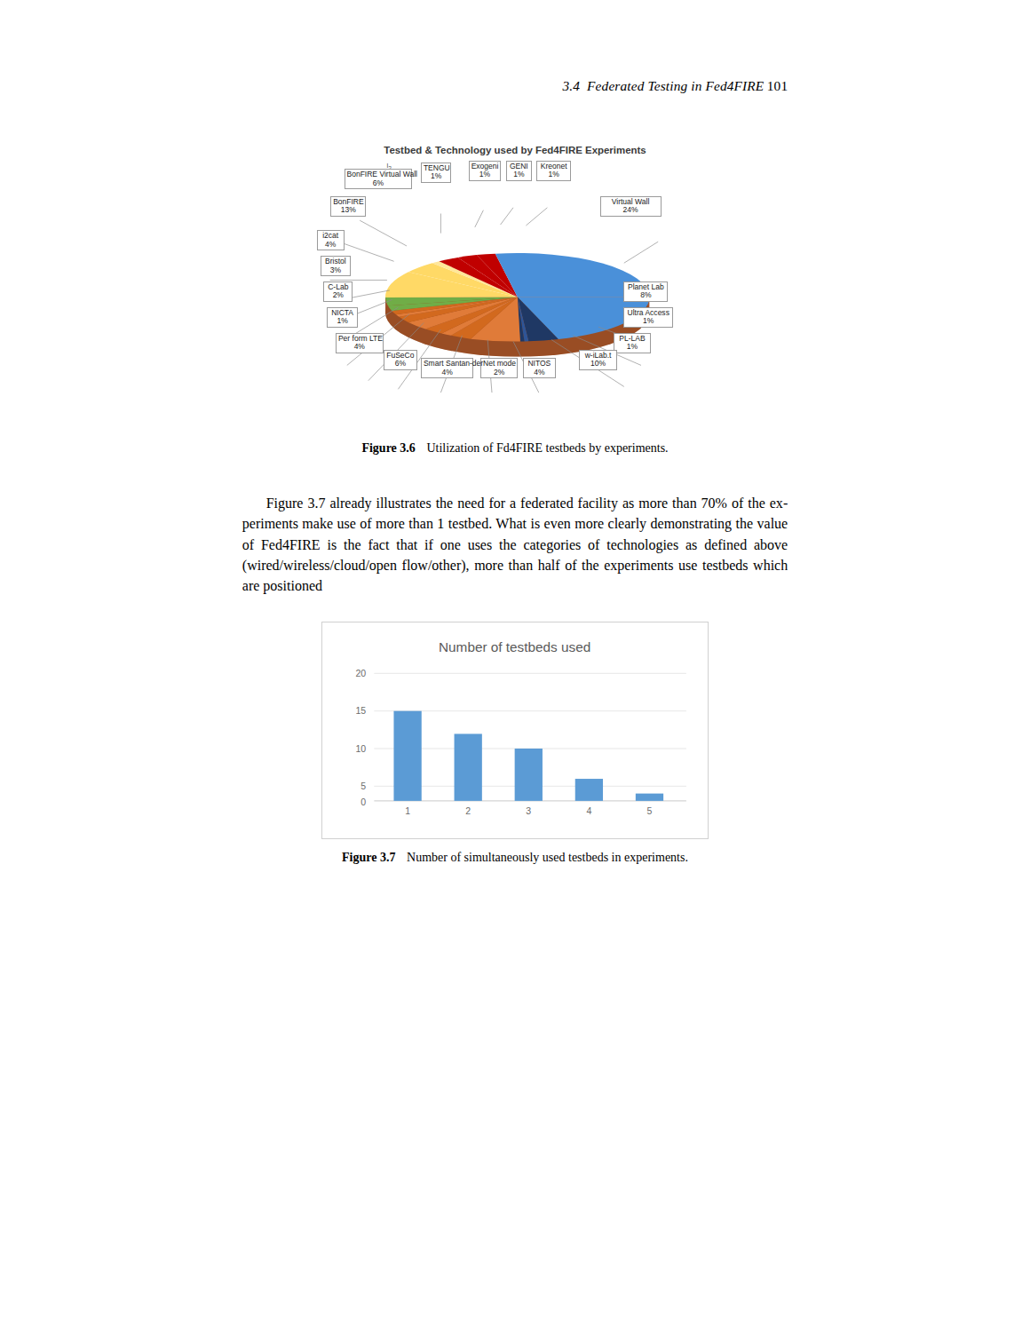3.4 Federated Testing in Fed4FIRE101
Testbed & Technology used by Fed4FIRE Experiments
l2
Virtual Wall
24%
Planet Lab
8%
Ultra Access
1%
PL-LAB
1%
w-iLab.t
10%
NITOS
4%
Net mode
2%
Smart Santan-der
4%
FuSeCo
6%
Per form LTE
4%
NICTA
1%
C-Lab
2%
Bristol
3%
i2cat
4%
BonFIRE
13%
BonFIRE Virtual Wall
6%
TENGU
1%
Exogeni
1%
GENI
1%
Kreonet
1%
Figure 3.6 Utilization of Fd4FIRE testbeds by experiments.
Figure 3.7 already illustrates the need for a federated facility as more than 70% of the experiments make use of more than 1 testbed. What is even more clearly demonstrating the value of Fed4FIRE is the fact that if one uses the categories of technologies as defined above (wired/wireless/cloud/open flow/other), more than half of the experiments use testbeds which are positioned
Number of testbeds used 20 15 10 5 0 1 2 3 4 5
Figure 3.7 Number of simultaneously used testbeds in experiments.